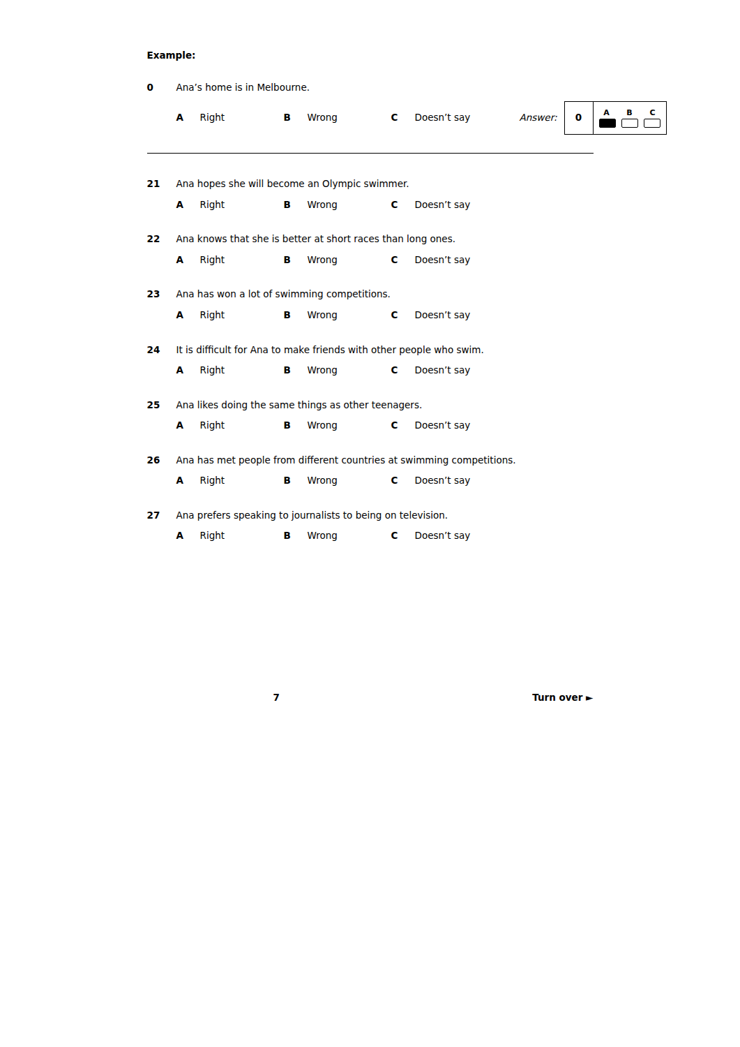Example:
0
Ana’s home is in Melbourne.
ARight
BWrong
CDoesn’t say
Answer:
0
ABC
21
Ana hopes she will become an Olympic swimmer.
ARight
BWrong
CDoesn’t say
22
Ana knows that she is better at short races than long ones.
ARight
BWrong
CDoesn’t say
23
Ana has won a lot of swimming competitions.
ARight
BWrong
CDoesn’t say
24
It is difficult for Ana to make friends with other people who swim.
ARight
BWrong
CDoesn’t say
25
Ana likes doing the same things as other teenagers.
ARight
BWrong
CDoesn’t say
26
Ana has met people from different countries at swimming competitions.
ARight
BWrong
CDoesn’t say
27
Ana prefers speaking to journalists to being on television.
ARight
BWrong
CDoesn’t say
7 Turn over ►